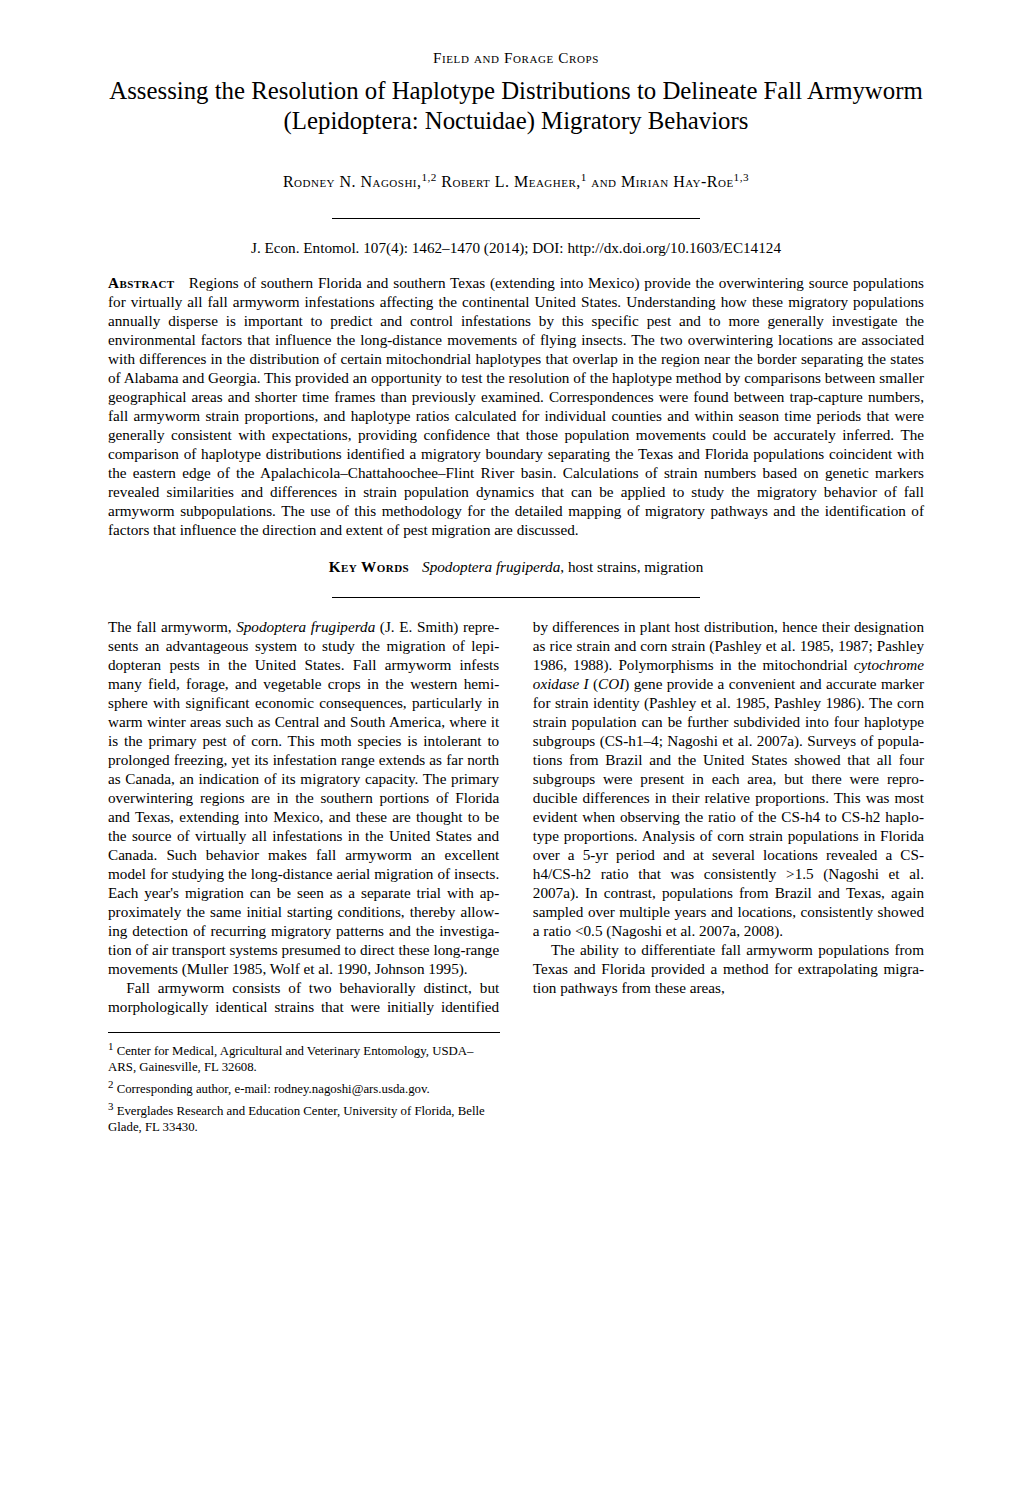Field and Forage Crops
Assessing the Resolution of Haplotype Distributions to Delineate Fall Armyworm (Lepidoptera: Noctuidae) Migratory Behaviors
Rodney N. Nagoshi,1,2 Robert L. Meagher,1 and Mirian Hay-Roe1,3
J. Econ. Entomol. 107(4): 1462–1470 (2014); DOI: http://dx.doi.org/10.1603/EC14124
Abstract Regions of southern Florida and southern Texas (extending into Mexico) provide the overwintering source populations for virtually all fall armyworm infestations affecting the continental United States. Understanding how these migratory populations annually disperse is important to predict and control infestations by this specific pest and to more generally investigate the environmental factors that influence the long-distance movements of flying insects. The two overwintering locations are associated with differences in the distribution of certain mitochondrial haplotypes that overlap in the region near the border separating the states of Alabama and Georgia. This provided an opportunity to test the resolution of the haplotype method by comparisons between smaller geographical areas and shorter time frames than previously examined. Correspondences were found between trap-capture numbers, fall armyworm strain proportions, and haplotype ratios calculated for individual counties and within season time periods that were generally consistent with expectations, providing confidence that those population movements could be accurately inferred. The comparison of haplotype distributions identified a migratory boundary separating the Texas and Florida populations coincident with the eastern edge of the Apalachicola–Chattahoochee–Flint River basin. Calculations of strain numbers based on genetic markers revealed similarities and differences in strain population dynamics that can be applied to study the migratory behavior of fall armyworm subpopulations. The use of this methodology for the detailed mapping of migratory pathways and the identification of factors that influence the direction and extent of pest migration are discussed.
Key Words Spodoptera frugiperda, host strains, migration
The fall armyworm, Spodoptera frugiperda (J. E. Smith) represents an advantageous system to study the migration of lepidopteran pests in the United States. Fall armyworm infests many field, forage, and vegetable crops in the western hemisphere with significant economic consequences, particularly in warm winter areas such as Central and South America, where it is the primary pest of corn. This moth species is intolerant to prolonged freezing, yet its infestation range extends as far north as Canada, an indication of its migratory capacity. The primary overwintering regions are in the southern portions of Florida and Texas, extending into Mexico, and these are thought to be the source of virtually all infestations in the United States and Canada. Such behavior makes fall armyworm an excellent model for studying the long-distance aerial migration of insects. Each year's migration can be seen as a separate trial with approximately the same initial starting conditions, thereby allowing detection of recurring migratory patterns and the investigation of air transport systems presumed to direct these long-range movements (Muller 1985, Wolf et al. 1990, Johnson 1995).
Fall armyworm consists of two behaviorally distinct, but morphologically identical strains that were initially identified by differences in plant host distribution, hence their designation as rice strain and corn strain (Pashley et al. 1985, 1987; Pashley 1986, 1988). Polymorphisms in the mitochondrial cytochrome oxidase I (COI) gene provide a convenient and accurate marker for strain identity (Pashley et al. 1985, Pashley 1986). The corn strain population can be further subdivided into four haplotype subgroups (CS-h1–4; Nagoshi et al. 2007a). Surveys of populations from Brazil and the United States showed that all four subgroups were present in each area, but there were reproducible differences in their relative proportions. This was most evident when observing the ratio of the CS-h4 to CS-h2 haplotype proportions. Analysis of corn strain populations in Florida over a 5-yr period and at several locations revealed a CS-h4/CS-h2 ratio that was consistently >1.5 (Nagoshi et al. 2007a). In contrast, populations from Brazil and Texas, again sampled over multiple years and locations, consistently showed a ratio <0.5 (Nagoshi et al. 2007a, 2008).
The ability to differentiate fall armyworm populations from Texas and Florida provided a method for extrapolating migration pathways from these areas,
1 Center for Medical, Agricultural and Veterinary Entomology, USDA–ARS, Gainesville, FL 32608.
2 Corresponding author, e-mail: rodney.nagoshi@ars.usda.gov.
3 Everglades Research and Education Center, University of Florida, Belle Glade, FL 33430.